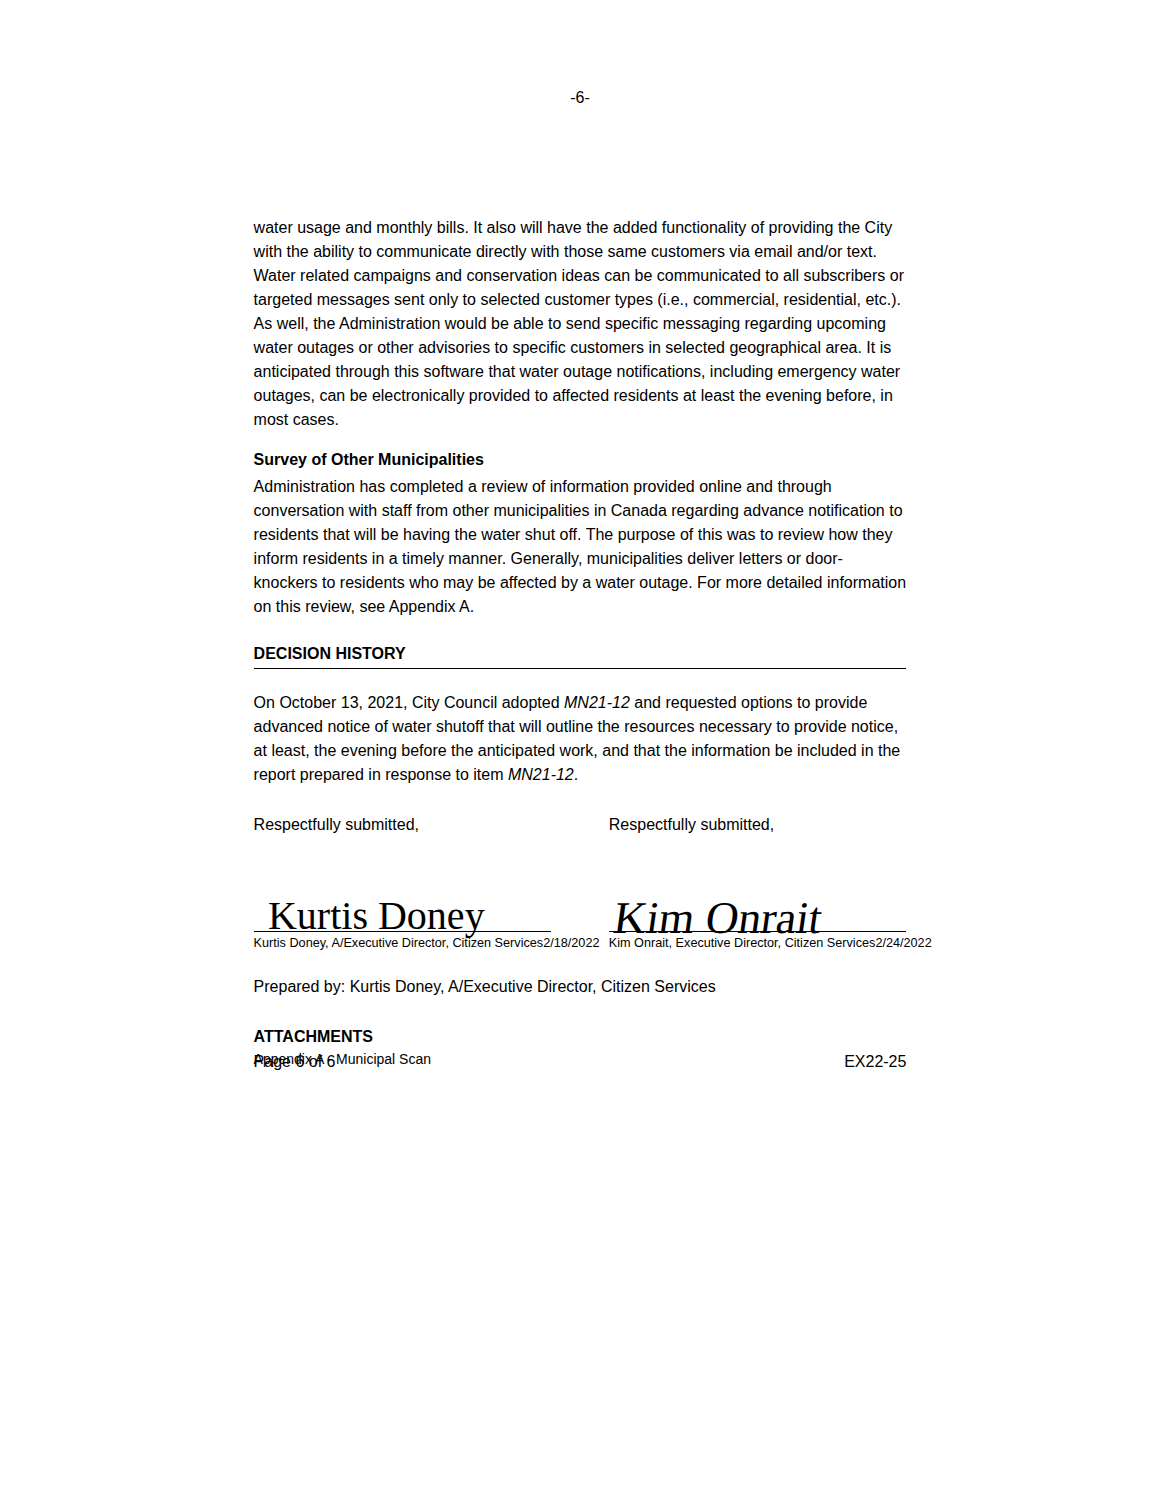-6-
water usage and monthly bills. It also will have the added functionality of providing the City with the ability to communicate directly with those same customers via email and/or text. Water related campaigns and conservation ideas can be communicated to all subscribers or targeted messages sent only to selected customer types (i.e., commercial, residential, etc.). As well, the Administration would be able to send specific messaging regarding upcoming water outages or other advisories to specific customers in selected geographical area. It is anticipated through this software that water outage notifications, including emergency water outages, can be electronically provided to affected residents at least the evening before, in most cases.
Survey of Other Municipalities
Administration has completed a review of information provided online and through conversation with staff from other municipalities in Canada regarding advance notification to residents that will be having the water shut off. The purpose of this was to review how they inform residents in a timely manner. Generally, municipalities deliver letters or door-knockers to residents who may be affected by a water outage. For more detailed information on this review, see Appendix A.
DECISION HISTORY
On October 13, 2021, City Council adopted MN21-12 and requested options to provide advanced notice of water shutoff that will outline the resources necessary to provide notice, at least, the evening before the anticipated work, and that the information be included in the report prepared in response to item MN21-12.
Respectfully submitted,
Kurtis Doney
Kurtis Doney, A/Executive Director, Citizen Services 2/18/2022
Respectfully submitted,
Kim Onrait
Kim Onrait, Executive Director, Citizen Services 2/24/2022
Prepared by: Kurtis Doney, A/Executive Director, Citizen Services
ATTACHMENTS
Appendix A - Municipal Scan
Page 6 of 6 EX22-25